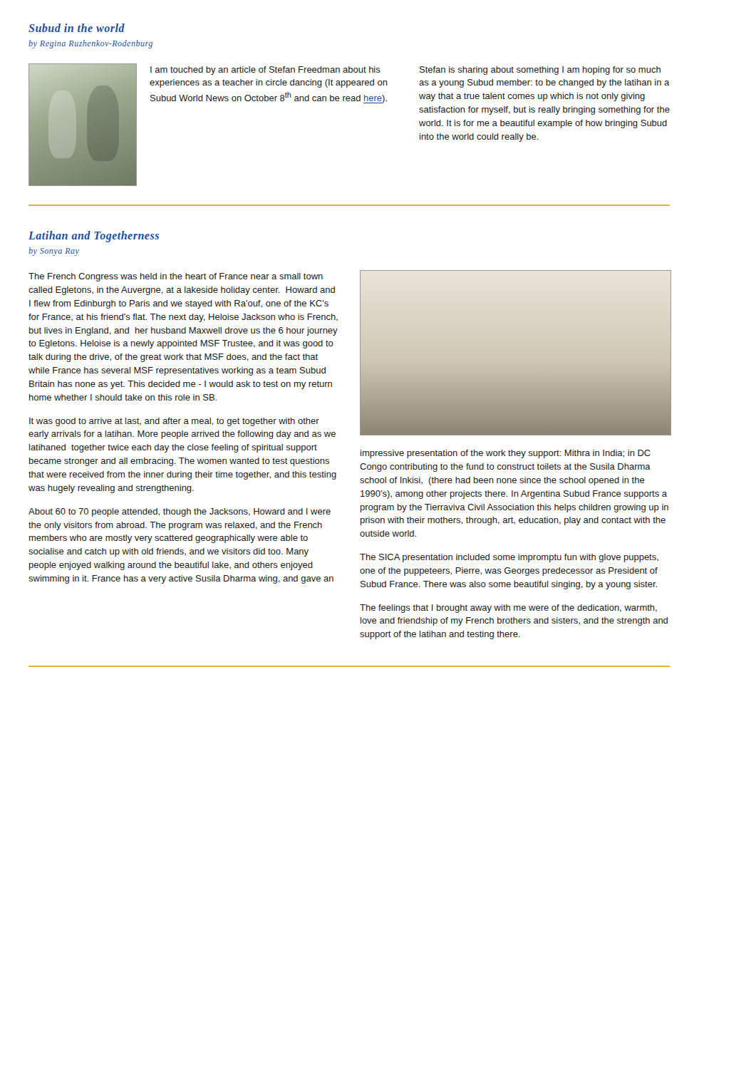Subud in the world
by Regina Ruzhenkov-Rodenburg
I am touched by an article of Stefan Freedman about his experiences as a teacher in circle dancing (It appeared on Subud World News on October 8th and can be read here).
Stefan is sharing about something I am hoping for so much as a young Subud member: to be changed by the latihan in a way that a true talent comes up which is not only giving satisfaction for myself, but is really bringing something for the world. It is for me a beautiful example of how bringing Subud into the world could really be.
Latihan and Togetherness
by Sonya Ray
The French Congress was held in the heart of France near a small town called Egletons, in the Auvergne, at a lakeside holiday center. Howard and I flew from Edinburgh to Paris and we stayed with Ra'ouf, one of the KC's for France, at his friend's flat. The next day, Heloise Jackson who is French, but lives in England, and her husband Maxwell drove us the 6 hour journey to Egletons. Heloise is a newly appointed MSF Trustee, and it was good to talk during the drive, of the great work that MSF does, and the fact that while France has several MSF representatives working as a team Subud Britain has none as yet. This decided me - I would ask to test on my return home whether I should take on this role in SB.
It was good to arrive at last, and after a meal, to get together with other early arrivals for a latihan. More people arrived the following day and as we latihaned together twice each day the close feeling of spiritual support became stronger and all embracing. The women wanted to test questions that were received from the inner during their time together, and this testing was hugely revealing and strengthening.
About 60 to 70 people attended, though the Jacksons, Howard and I were the only visitors from abroad. The program was relaxed, and the French members who are mostly very scattered geographically were able to socialise and catch up with old friends, and we visitors did too. Many people enjoyed walking around the beautiful lake, and others enjoyed swimming in it. France has a very active Susila Dharma wing, and gave an
impressive presentation of the work they support: Mithra in India; in DC Congo contributing to the fund to construct toilets at the Susila Dharma school of Inkisi, (there had been none since the school opened in the 1990's), among other projects there. In Argentina Subud France supports a program by the Tierraviva Civil Association this helps children growing up in prison with their mothers, through, art, education, play and contact with the outside world.
The SICA presentation included some impromptu fun with glove puppets, one of the puppeteers, Pierre, was Georges predecessor as President of Subud France. There was also some beautiful singing, by a young sister.
The feelings that I brought away with me were of the dedication, warmth, love and friendship of my French brothers and sisters, and the strength and support of the latihan and testing there.